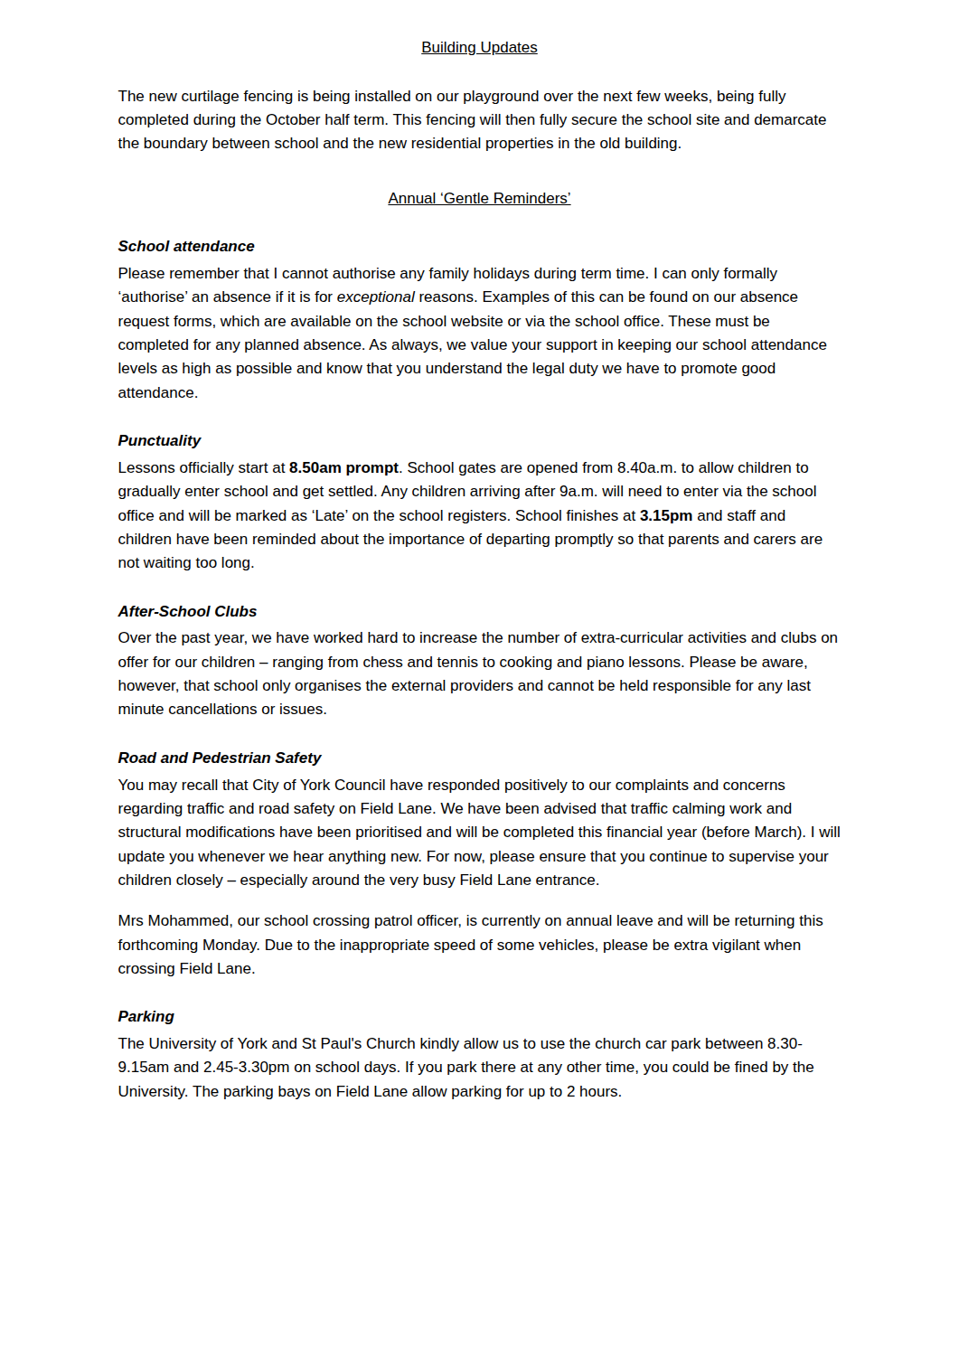Building Updates
The new curtilage fencing is being installed on our playground over the next few weeks, being fully completed during the October half term. This fencing will then fully secure the school site and demarcate the boundary between school and the new residential properties in the old building.
Annual ‘Gentle Reminders’
School attendance
Please remember that I cannot authorise any family holidays during term time. I can only formally ‘authorise’ an absence if it is for exceptional reasons. Examples of this can be found on our absence request forms, which are available on the school website or via the school office. These must be completed for any planned absence. As always, we value your support in keeping our school attendance levels as high as possible and know that you understand the legal duty we have to promote good attendance.
Punctuality
Lessons officially start at 8.50am prompt. School gates are opened from 8.40a.m. to allow children to gradually enter school and get settled. Any children arriving after 9a.m. will need to enter via the school office and will be marked as ‘Late’ on the school registers. School finishes at 3.15pm and staff and children have been reminded about the importance of departing promptly so that parents and carers are not waiting too long.
After-School Clubs
Over the past year, we have worked hard to increase the number of extra-curricular activities and clubs on offer for our children – ranging from chess and tennis to cooking and piano lessons. Please be aware, however, that school only organises the external providers and cannot be held responsible for any last minute cancellations or issues.
Road and Pedestrian Safety
You may recall that City of York Council have responded positively to our complaints and concerns regarding traffic and road safety on Field Lane. We have been advised that traffic calming work and structural modifications have been prioritised and will be completed this financial year (before March). I will update you whenever we hear anything new. For now, please ensure that you continue to supervise your children closely – especially around the very busy Field Lane entrance.
Mrs Mohammed, our school crossing patrol officer, is currently on annual leave and will be returning this forthcoming Monday. Due to the inappropriate speed of some vehicles, please be extra vigilant when crossing Field Lane.
Parking
The University of York and St Paul's Church kindly allow us to use the church car park between 8.30-9.15am and 2.45-3.30pm on school days. If you park there at any other time, you could be fined by the University. The parking bays on Field Lane allow parking for up to 2 hours.